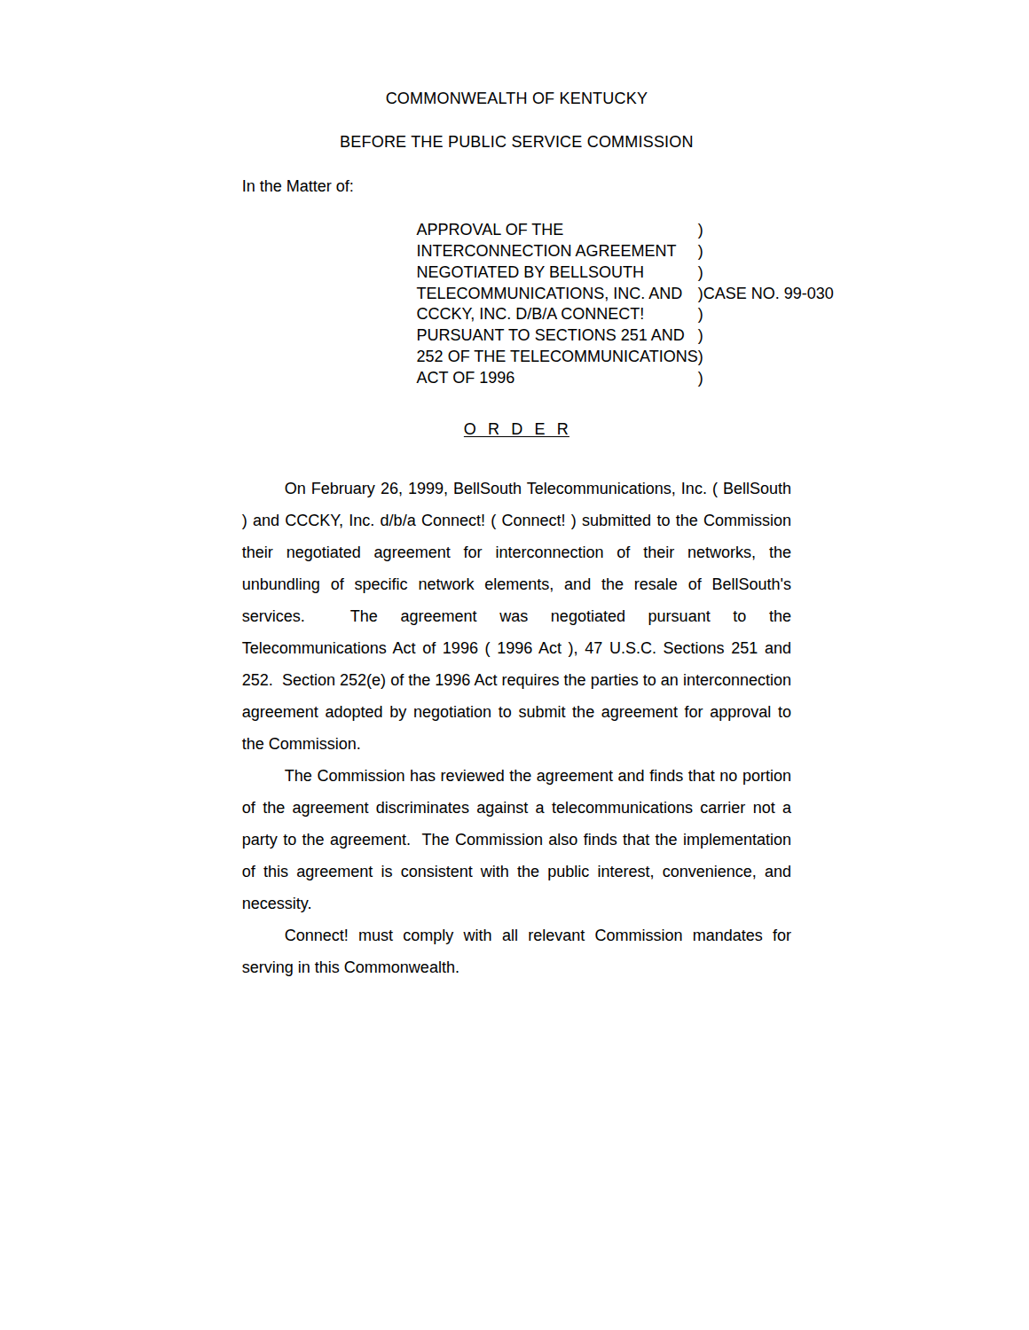COMMONWEALTH OF KENTUCKY
BEFORE THE PUBLIC SERVICE COMMISSION
In the Matter of:
| APPROVAL OF THE | ) | |
| INTERCONNECTION AGREEMENT | ) | |
| NEGOTIATED BY BELLSOUTH | ) | |
| TELECOMMUNICATIONS, INC. AND | ) | CASE NO. 99-030 |
| CCCKY, INC. D/B/A CONNECT! | ) | |
| PURSUANT TO SECTIONS 251 AND | ) | |
| 252 OF THE TELECOMMUNICATIONS | ) | |
| ACT OF 1996 | ) | |
O R D E R
On February 26, 1999, BellSouth Telecommunications, Inc. ( BellSouth ) and CCCKY, Inc. d/b/a Connect! ( Connect! ) submitted to the Commission their negotiated agreement for interconnection of their networks, the unbundling of specific network elements, and the resale of BellSouth's services. The agreement was negotiated pursuant to the Telecommunications Act of 1996 ( 1996 Act ), 47 U.S.C. Sections 251 and 252. Section 252(e) of the 1996 Act requires the parties to an interconnection agreement adopted by negotiation to submit the agreement for approval to the Commission.
The Commission has reviewed the agreement and finds that no portion of the agreement discriminates against a telecommunications carrier not a party to the agreement. The Commission also finds that the implementation of this agreement is consistent with the public interest, convenience, and necessity.
Connect! must comply with all relevant Commission mandates for serving in this Commonwealth.